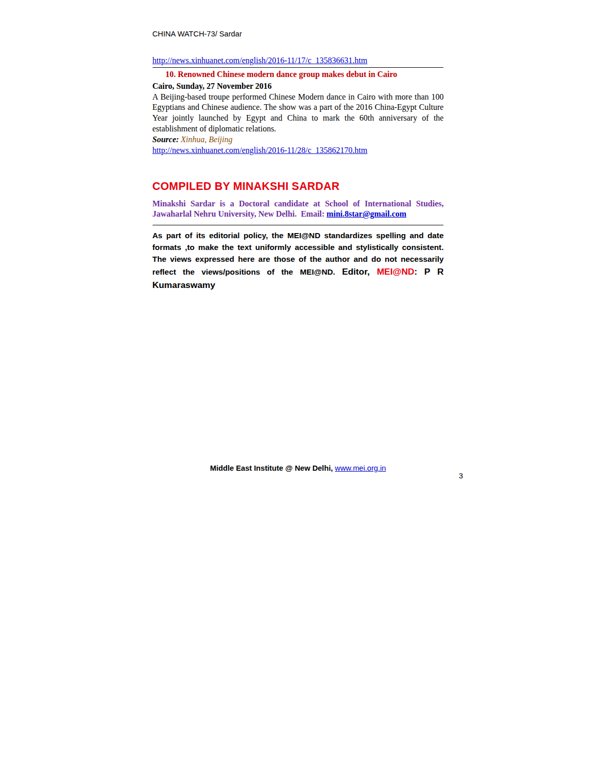CHINA WATCH-73/ Sardar
http://news.xinhuanet.com/english/2016-11/17/c_135836631.htm
10. Renowned Chinese modern dance group makes debut in Cairo
Cairo, Sunday, 27 November 2016
A Beijing-based troupe performed Chinese Modern dance in Cairo with more than 100 Egyptians and Chinese audience. The show was a part of the 2016 China-Egypt Culture Year jointly launched by Egypt and China to mark the 60th anniversary of the establishment of diplomatic relations.
Source: Xinhua, Beijing
http://news.xinhuanet.com/english/2016-11/28/c_135862170.htm
COMPILED BY MINAKSHI SARDAR
Minakshi Sardar is a Doctoral candidate at School of International Studies, Jawaharlal Nehru University, New Delhi. Email: mini.8star@gmail.com
As part of its editorial policy, the MEI@ND standardizes spelling and date formats ,to make the text uniformly accessible and stylistically consistent. The views expressed here are those of the author and do not necessarily reflect the views/positions of the MEI@ND. Editor, MEI@ND: P R Kumaraswamy
Middle East Institute @ New Delhi, www.mei.org.in
3